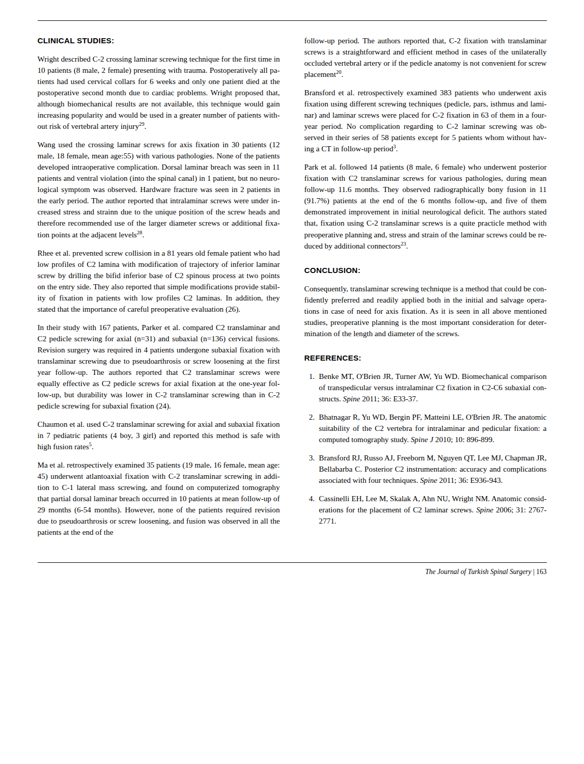Clinical Studies:
Wright described C-2 crossing laminar screwing technique for the first time in 10 patients (8 male, 2 female) presenting with trauma. Postoperatively all patients had used cervical collars for 6 weeks and only one patient died at the postoperative second month due to cardiac problems. Wright proposed that, although biomechanical results are not available, this technique would gain increasing popularity and would be used in a greater number of patients without risk of vertebral artery injury29.
Wang used the crossing laminar screws for axis fixation in 30 patients (12 male, 18 female, mean age:55) with various pathologies. None of the patients developed intraoperative complication. Dorsal laminar breach was seen in 11 patients and ventral violation (into the spinal canal) in 1 patient, but no neurological symptom was observed. Hardware fracture was seen in 2 patients in the early period. The author reported that intralaminar screws were under increased stress and strainn due to the unique position of the screw heads and therefore recommended use of the larger diameter screws or additional fixation points at the adjacent levels28.
Rhee et al. prevented screw collision in a 81 years old female patient who had low profiles of C2 lamina with modification of trajectory of inferior laminar screw by drilling the bifid inferior base of C2 spinous process at two points on the entry side. They also reported that simple modifications provide stability of fixation in patients with low profiles C2 laminas. In addition, they stated that the importance of careful preoperative evaluation (26).
In their study with 167 patients, Parker et al. compared C2 translaminar and C2 pedicle screwing for axial (n=31) and subaxial (n=136) cervical fusions. Revision surgery was required in 4 patients undergone subaxial fixation with translaminar screwing due to pseudoarthrosis or screw loosening at the first year follow-up. The authors reported that C2 translaminar screws were equally effective as C2 pedicle screws for axial fixation at the one-year follow-up, but durability was lower in C-2 translaminar screwing than in C-2 pedicle screwing for subaxial fixation (24).
Chaumon et al. used C-2 translaminar screwing for axial and subaxial fixation in 7 pediatric patients (4 boy, 3 girl) and reported this method is safe with high fusion rates5.
Ma et al. retrospectively examined 35 patients (19 male, 16 female, mean age: 45) underwent atlantoaxial fixation with C-2 translaminar screwing in addition to C-1 lateral mass screwing, and found on computerized tomography that partial dorsal laminar breach occurred in 10 patients at mean follow-up of 29 months (6-54 months). However, none of the patients required revision due to pseudoarthrosis or screw loosening, and fusion was observed in all the patients at the end of the
follow-up period. The authors reported that, C-2 fixation with translaminar screws is a straightforward and efficient method in cases of the unilaterally occluded vertebral artery or if the pedicle anatomy is not convenient for screw placement20.
Bransford et al. retrospectively examined 383 patients who underwent axis fixation using different screwing techniques (pedicle, pars, isthmus and laminar) and laminar screws were placed for C-2 fixation in 63 of them in a four-year period. No complication regarding to C-2 laminar screwing was observed in their series of 58 patients except for 5 patients whom without having a CT in follow-up period3.
Park et al. followed 14 patients (8 male, 6 female) who underwent posterior fixation with C2 translaminar screws for various pathologies, during mean follow-up 11.6 months. They observed radiographically bony fusion in 11 (91.7%) patients at the end of the 6 months follow-up, and five of them demonstrated improvement in initial neurological deficit. The authors stated that, fixation using C-2 translaminar screws is a quite practicle method with preoperative planning and, stress and strain of the laminar screws could be reduced by additional connectors23.
Conclusion:
Consequently, translaminar screwing technique is a method that could be confidently preferred and readily applied both in the initial and salvage operations in case of need for axis fixation. As it is seen in all above mentioned studies, preoperative planning is the most important consideration for determination of the length and diameter of the screws.
References:
Benke MT, O'Brien JR, Turner AW, Yu WD. Biomechanical comparison of transpedicular versus intralaminar C2 fixation in C2-C6 subaxial constructs. Spine 2011; 36: E33-37.
Bhatnagar R, Yu WD, Bergin PF, Matteini LE, O'Brien JR. The anatomic suitability of the C2 vertebra for intralaminar and pedicular fixation: a computed tomography study. Spine J 2010; 10: 896-899.
Bransford RJ, Russo AJ, Freeborn M, Nguyen QT, Lee MJ, Chapman JR, Bellabarba C. Posterior C2 instrumentation: accuracy and complications associated with four techniques. Spine 2011; 36: E936-943.
Cassinelli EH, Lee M, Skalak A, Ahn NU, Wright NM. Anatomic considerations for the placement of C2 laminar screws. Spine 2006; 31: 2767-2771.
The Journal of Turkish Spinal Surgery | 163